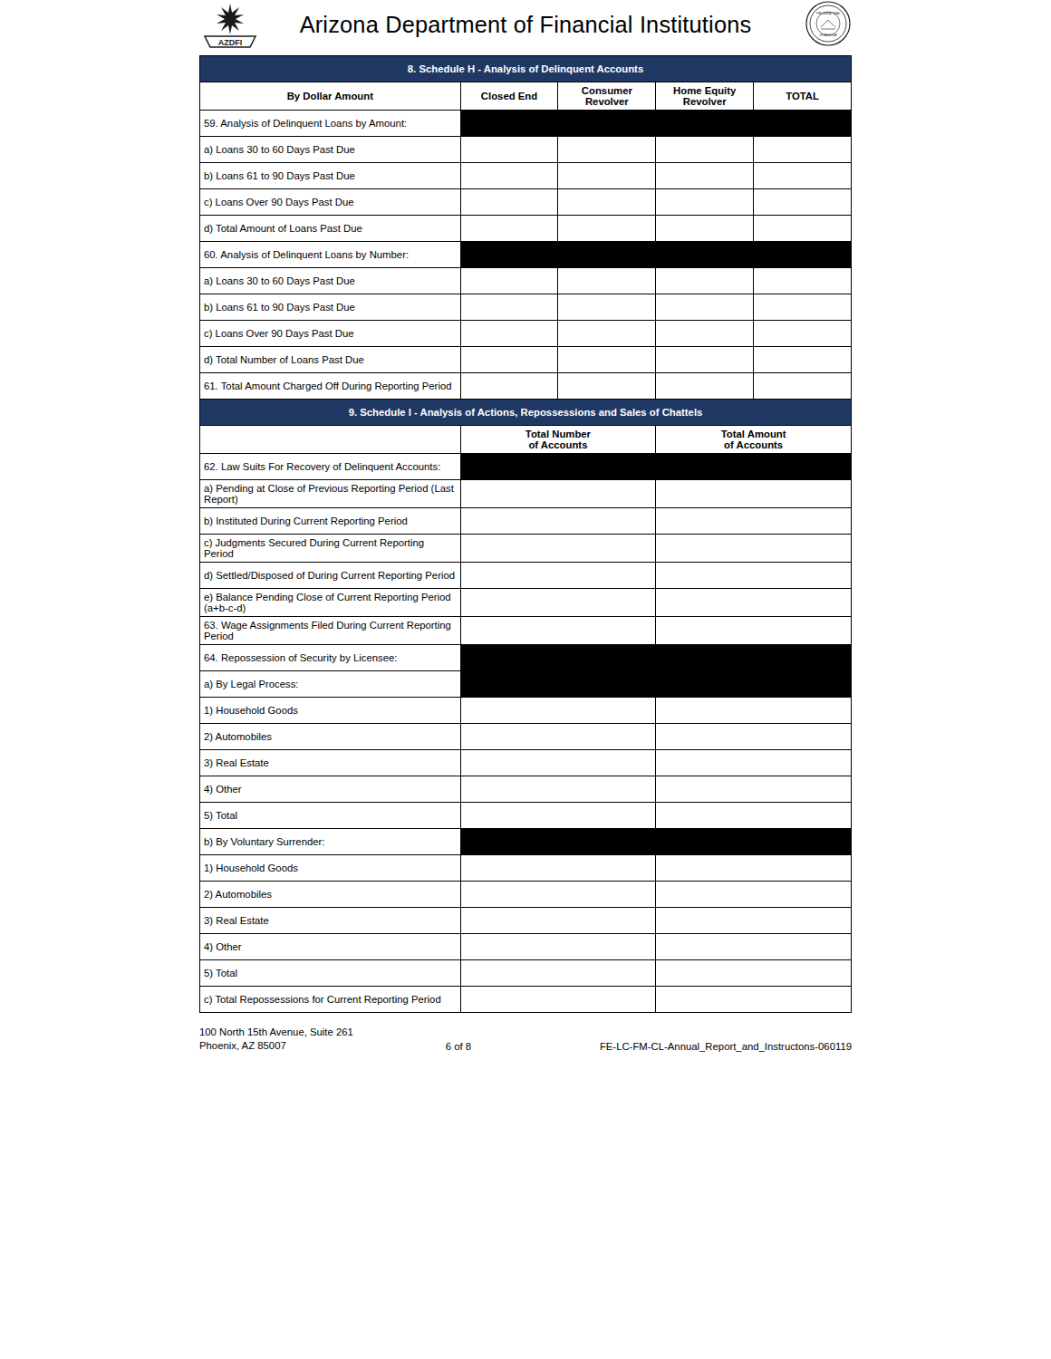AZDFI
Arizona Department of Financial Institutions
THE GREAT SEAL OF ARIZONA
| 8. Schedule H - Analysis of Delinquent Accounts |
| By Dollar Amount | Closed End | Consumer Revolver | Home Equity Revolver | TOTAL |
| 59. Analysis of Delinquent Loans by Amount: | | | | |
| a) Loans 30 to 60 Days Past Due | | | | |
| b) Loans 61 to 90 Days Past Due | | | | |
| c) Loans Over 90 Days Past Due | | | | |
| d) Total Amount of Loans Past Due | | | | |
| 60. Analysis of Delinquent Loans by Number: | | | | |
| a) Loans 30 to 60 Days Past Due | | | | |
| b) Loans 61 to 90 Days Past Due | | | | |
| c) Loans Over 90 Days Past Due | | | | |
| d) Total Number of Loans Past Due | | | | |
| 61. Total Amount Charged Off During Reporting Period | | | | |
| 9. Schedule I - Analysis of Actions, Repossessions and Sales of Chattels |
| | Total Number of Accounts | Total Amount of Accounts |
| 62. Law Suits For Recovery of Delinquent Accounts: | | |
| a) Pending at Close of Previous Reporting Period (Last Report) | | |
| b) Instituted During Current Reporting Period | | |
| c) Judgments Secured During Current Reporting Period | | |
| d) Settled/Disposed of During Current Reporting Period | | |
| e) Balance Pending Close of Current Reporting Period (a+b-c-d) | | |
| 63. Wage Assignments Filed During Current Reporting Period | | |
| 64. Repossession of Security by Licensee: | | |
| a) By Legal Process: | | |
| 1) Household Goods | | |
| 2) Automobiles | | |
| 3) Real Estate | | |
| 4) Other | | |
| 5) Total | | |
| b) By Voluntary Surrender: | | |
| 1) Household Goods | | |
| 2) Automobiles | | |
| 3) Real Estate | | |
| 4) Other | | |
| 5) Total | | |
| c) Total Repossessions for Current Reporting Period | | |
100 North 15th Avenue, Suite 261
Phoenix, AZ 85007
6 of 8
FE-LC-FM-CL-Annual_Report_and_Instructons-060119